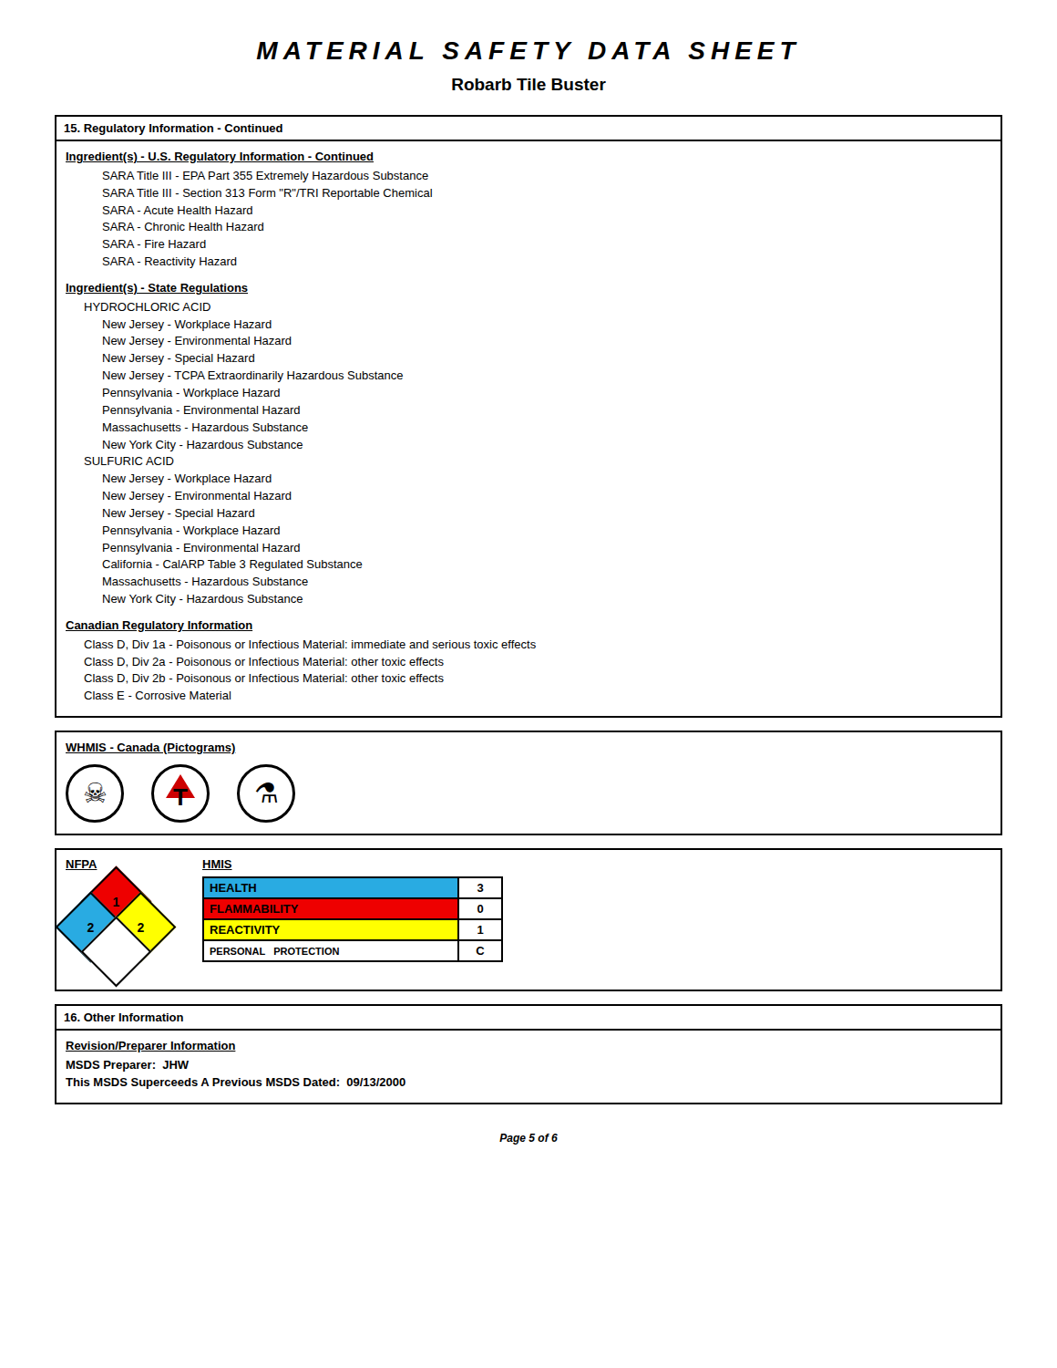MATERIAL SAFETY DATA SHEET
Robarb Tile Buster
15. Regulatory Information - Continued
Ingredient(s) - U.S. Regulatory Information - Continued
SARA Title III - EPA Part 355 Extremely Hazardous Substance
SARA Title III - Section 313 Form "R"/TRI Reportable Chemical
SARA - Acute Health Hazard
SARA - Chronic Health Hazard
SARA - Fire Hazard
SARA - Reactivity Hazard
Ingredient(s) - State Regulations
HYDROCHLORIC ACID
New Jersey - Workplace Hazard
New Jersey - Environmental Hazard
New Jersey - Special Hazard
New Jersey - TCPA Extraordinarily Hazardous Substance
Pennsylvania - Workplace Hazard
Pennsylvania - Environmental Hazard
Massachusetts - Hazardous Substance
New York City - Hazardous Substance
SULFURIC ACID
New Jersey - Workplace Hazard
New Jersey - Environmental Hazard
New Jersey - Special Hazard
Pennsylvania - Workplace Hazard
Pennsylvania - Environmental Hazard
California - CalARP Table 3 Regulated Substance
Massachusetts - Hazardous Substance
New York City - Hazardous Substance
Canadian Regulatory Information
Class D, Div 1a - Poisonous or Infectious Material: immediate and serious toxic effects
Class D, Div 2a - Poisonous or Infectious Material: other toxic effects
Class D, Div 2b - Poisonous or Infectious Material: other toxic effects
Class E - Corrosive Material
WHMIS - Canada (Pictograms)
☠
T
⚗
NFPA
1
2
2
HMIS
| HEALTH | 3 |
| FLAMMABILITY | 0 |
| REACTIVITY | 1 |
| PERSONAL PROTECTION | C |
16. Other Information
Revision/Preparer Information
MSDS Preparer: JHW
This MSDS Superceeds A Previous MSDS Dated: 09/13/2000
Page 5 of 6